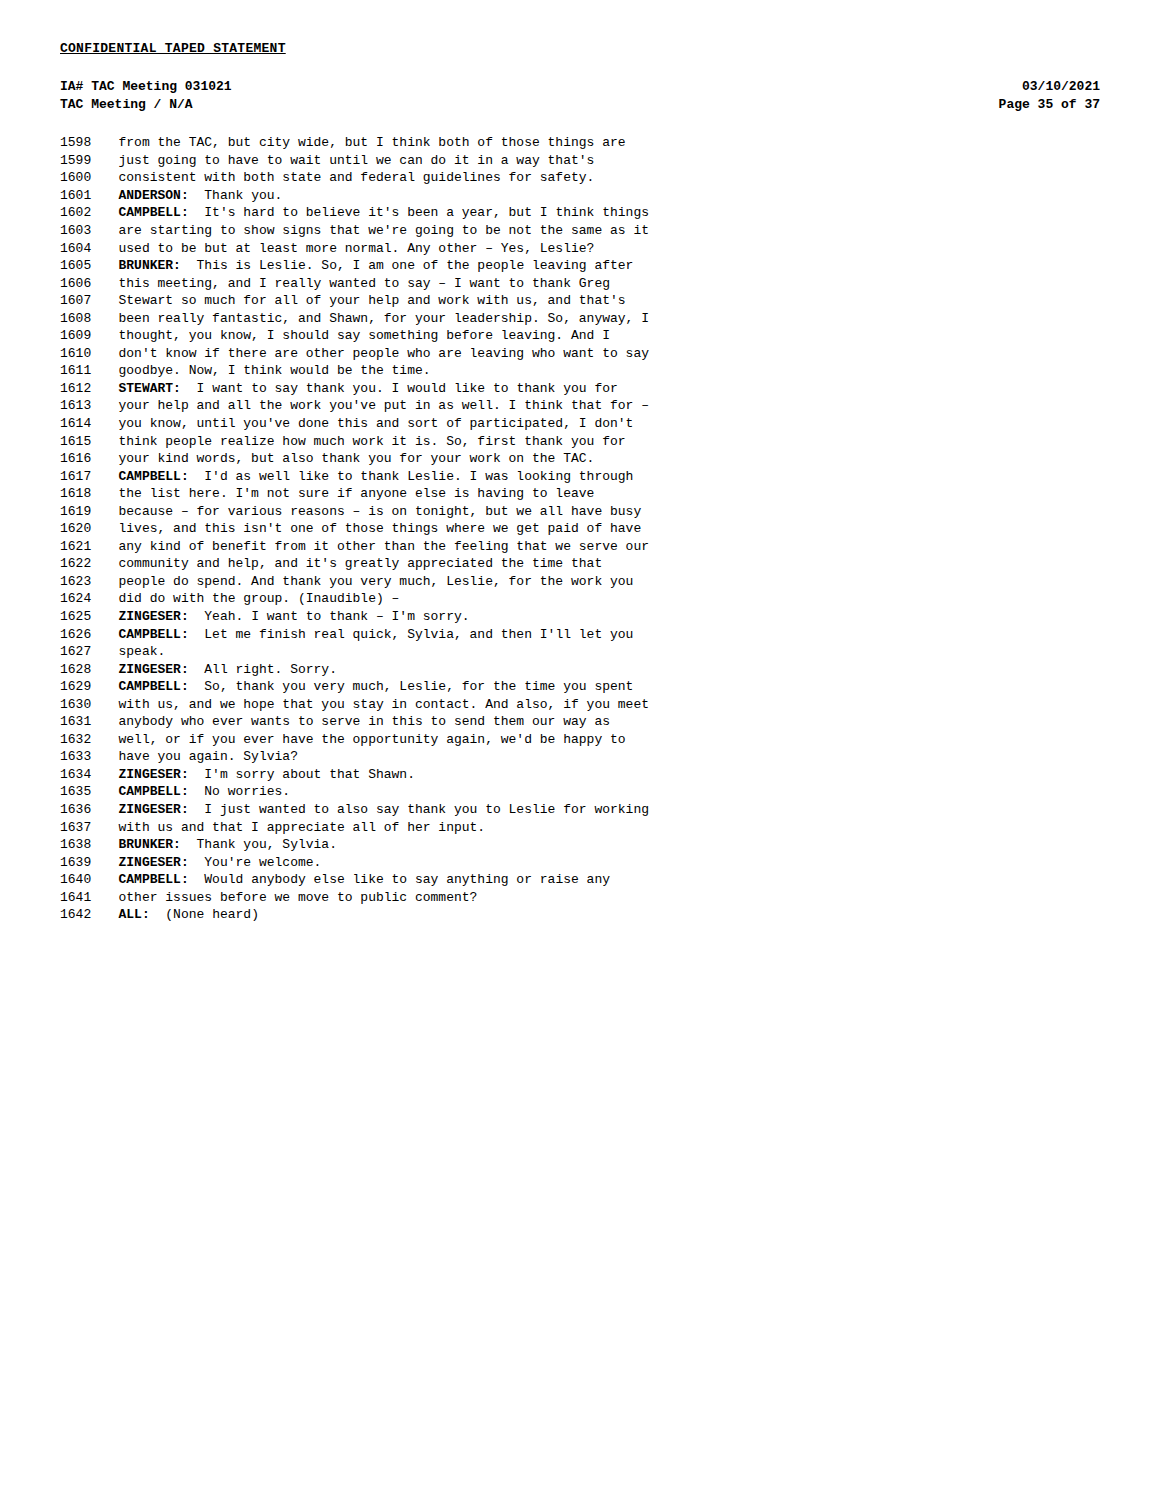CONFIDENTIAL TAPED STATEMENT
IA# TAC Meeting 03102103/10/2021
TAC Meeting / N/A Page 35 of 37
1598 from the TAC, but city wide, but I think both of those things are
1599 just going to have to wait until we can do it in a way that's
1600 consistent with both state and federal guidelines for safety.
1601 ANDERSON: Thank you.
1602 CAMPBELL: It's hard to believe it's been a year, but I think things
1603 are starting to show signs that we're going to be not the same as it
1604 used to be but at least more normal. Any other – Yes, Leslie?
1605 BRUNKER: This is Leslie. So, I am one of the people leaving after
1606 this meeting, and I really wanted to say – I want to thank Greg
1607 Stewart so much for all of your help and work with us, and that's
1608 been really fantastic, and Shawn, for your leadership. So, anyway, I
1609 thought, you know, I should say something before leaving. And I
1610 don't know if there are other people who are leaving who want to say
1611 goodbye. Now, I think would be the time.
1612 STEWART: I want to say thank you. I would like to thank you for
1613 your help and all the work you've put in as well. I think that for –
1614 you know, until you've done this and sort of participated, I don't
1615 think people realize how much work it is. So, first thank you for
1616 your kind words, but also thank you for your work on the TAC.
1617 CAMPBELL: I'd as well like to thank Leslie. I was looking through
1618 the list here. I'm not sure if anyone else is having to leave
1619 because – for various reasons – is on tonight, but we all have busy
1620 lives, and this isn't one of those things where we get paid of have
1621 any kind of benefit from it other than the feeling that we serve our
1622 community and help, and it's greatly appreciated the time that
1623 people do spend. And thank you very much, Leslie, for the work you
1624 did do with the group. (Inaudible) –
1625 ZINGESER: Yeah. I want to thank – I'm sorry.
1626 CAMPBELL: Let me finish real quick, Sylvia, and then I'll let you
1627 speak.
1628 ZINGESER: All right. Sorry.
1629 CAMPBELL: So, thank you very much, Leslie, for the time you spent
1630 with us, and we hope that you stay in contact. And also, if you meet
1631 anybody who ever wants to serve in this to send them our way as
1632 well, or if you ever have the opportunity again, we'd be happy to
1633 have you again. Sylvia?
1634 ZINGESER: I'm sorry about that Shawn.
1635 CAMPBELL: No worries.
1636 ZINGESER: I just wanted to also say thank you to Leslie for working
1637 with us and that I appreciate all of her input.
1638 BRUNKER: Thank you, Sylvia.
1639 ZINGESER: You're welcome.
1640 CAMPBELL: Would anybody else like to say anything or raise any
1641 other issues before we move to public comment?
1642 ALL: (None heard)